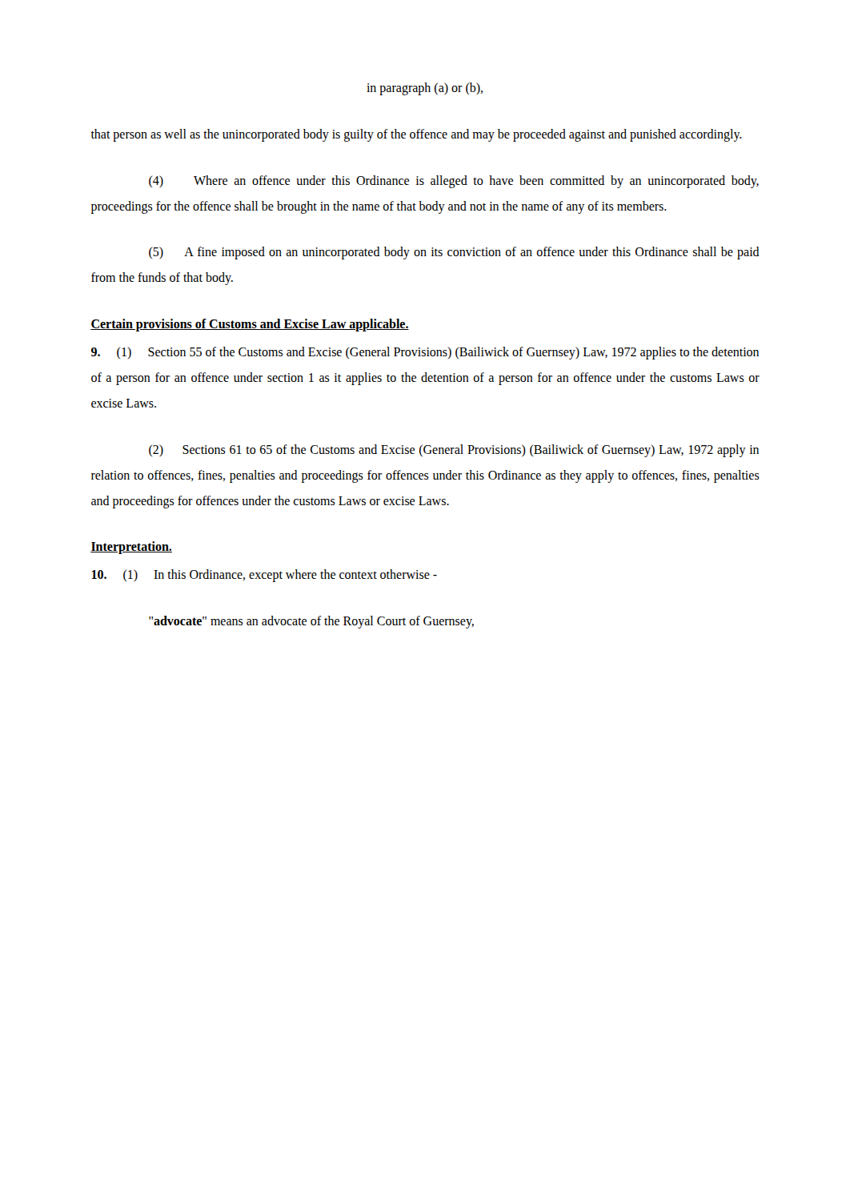in paragraph (a) or (b),
that person as well as the unincorporated body is guilty of the offence and may be proceeded against and punished accordingly.
(4) Where an offence under this Ordinance is alleged to have been committed by an unincorporated body, proceedings for the offence shall be brought in the name of that body and not in the name of any of its members.
(5) A fine imposed on an unincorporated body on its conviction of an offence under this Ordinance shall be paid from the funds of that body.
Certain provisions of Customs and Excise Law applicable.
9. (1) Section 55 of the Customs and Excise (General Provisions) (Bailiwick of Guernsey) Law, 1972 applies to the detention of a person for an offence under section 1 as it applies to the detention of a person for an offence under the customs Laws or excise Laws.
(2) Sections 61 to 65 of the Customs and Excise (General Provisions) (Bailiwick of Guernsey) Law, 1972 apply in relation to offences, fines, penalties and proceedings for offences under this Ordinance as they apply to offences, fines, penalties and proceedings for offences under the customs Laws or excise Laws.
Interpretation.
10. (1) In this Ordinance, except where the context otherwise -
"advocate" means an advocate of the Royal Court of Guernsey,